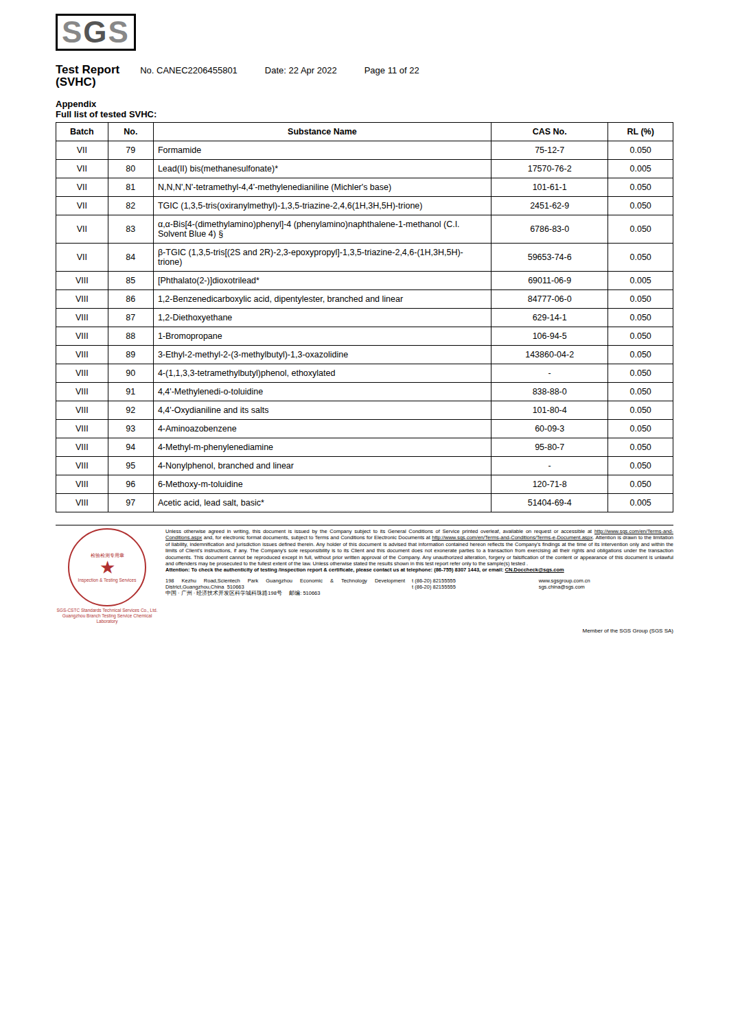SGS
Test Report
No. CANEC2206455801 Date: 22 Apr 2022 Page 11 of 22
(SVHC)
Appendix
Full list of tested SVHC:
| Batch | No. | Substance Name | CAS No. | RL (%) |
| --- | --- | --- | --- | --- |
| VII | 79 | Formamide | 75-12-7 | 0.050 |
| VII | 80 | Lead(II) bis(methanesulfonate)* | 17570-76-2 | 0.005 |
| VII | 81 | N,N,N',N'-tetramethyl-4,4'-methylenedianiline (Michler's base) | 101-61-1 | 0.050 |
| VII | 82 | TGIC (1,3,5-tris(oxiranylmethyl)-1,3,5-triazine-2,4,6(1H,3H,5H)-trione) | 2451-62-9 | 0.050 |
| VII | 83 | α,α-Bis[4-(dimethylamino)phenyl]-4 (phenylamino)naphthalene-1-methanol (C.I. Solvent Blue 4) § | 6786-83-0 | 0.050 |
| VII | 84 | β-TGIC (1,3,5-tris[(2S and 2R)-2,3-epoxypropyl]-1,3,5-triazine-2,4,6-(1H,3H,5H)-trione) | 59653-74-6 | 0.050 |
| VIII | 85 | [Phthalato(2-)]dioxotrilead* | 69011-06-9 | 0.005 |
| VIII | 86 | 1,2-Benzenedicarboxylic acid, dipentylester, branched and linear | 84777-06-0 | 0.050 |
| VIII | 87 | 1,2-Diethoxyethane | 629-14-1 | 0.050 |
| VIII | 88 | 1-Bromopropane | 106-94-5 | 0.050 |
| VIII | 89 | 3-Ethyl-2-methyl-2-(3-methylbutyl)-1,3-oxazolidine | 143860-04-2 | 0.050 |
| VIII | 90 | 4-(1,1,3,3-tetramethylbutyl)phenol, ethoxylated | - | 0.050 |
| VIII | 91 | 4,4'-Methylenedi-o-toluidine | 838-88-0 | 0.050 |
| VIII | 92 | 4,4'-Oxydianiline and its salts | 101-80-4 | 0.050 |
| VIII | 93 | 4-Aminoazobenzene | 60-09-3 | 0.050 |
| VIII | 94 | 4-Methyl-m-phenylenediamine | 95-80-7 | 0.050 |
| VIII | 95 | 4-Nonylphenol, branched and linear | - | 0.050 |
| VIII | 96 | 6-Methoxy-m-toluidine | 120-71-8 | 0.050 |
| VIII | 97 | Acetic acid, lead salt, basic* | 51404-69-4 | 0.005 |
检验检测专用章
★
Inspection & Testing Services
SGS-CSTC Standards Technical Services Co., Ltd.
Guangzhou Branch Testing Service Chemical Laboratory
Unless otherwise agreed in writing, this document is issued by the Company subject to its General Conditions of Service printed overleaf, available on request or accessible at http://www.sgs.com/en/Terms-and-Conditions.aspx and, for electronic format documents, subject to Terms and Conditions for Electronic Documents at http://www.sgs.com/en/Terms-and-Conditions/Terms-e-Document.aspx. Attention is drawn to the limitation of liability, indemnification and jurisdiction issues defined therein. Any holder of this document is advised that information contained hereon reflects the Company's findings at the time of its intervention only and within the limits of Client's instructions, if any. The Company's sole responsibility is to its Client and this document does not exonerate parties to a transaction from exercising all their rights and obligations under the transaction documents. This document cannot be reproduced except in full, without prior written approval of the Company. Any unauthorized alteration, forgery or falsification of the content or appearance of this document is unlawful and offenders may be prosecuted to the fullest extent of the law. Unless otherwise stated the results shown in this test report refer only to the sample(s) tested .
Attention: To check the authenticity of testing /inspection report & certificate, please contact us at telephone: (86-755) 8307 1443, or email: CN.Doccheck@sgs.com
198 Kezhu Road,Scientech Park Guangzhou Economic & Technology Development District,Guangzhou,China 510663
中国 · 广州 · 经济技术开发区科学城科珠路198号 邮编: 510663
t (86-20) 82155555
t (86-20) 82155555
www.sgsgroup.com.cn
sgs.china@sgs.com
Member of the SGS Group (SGS SA)